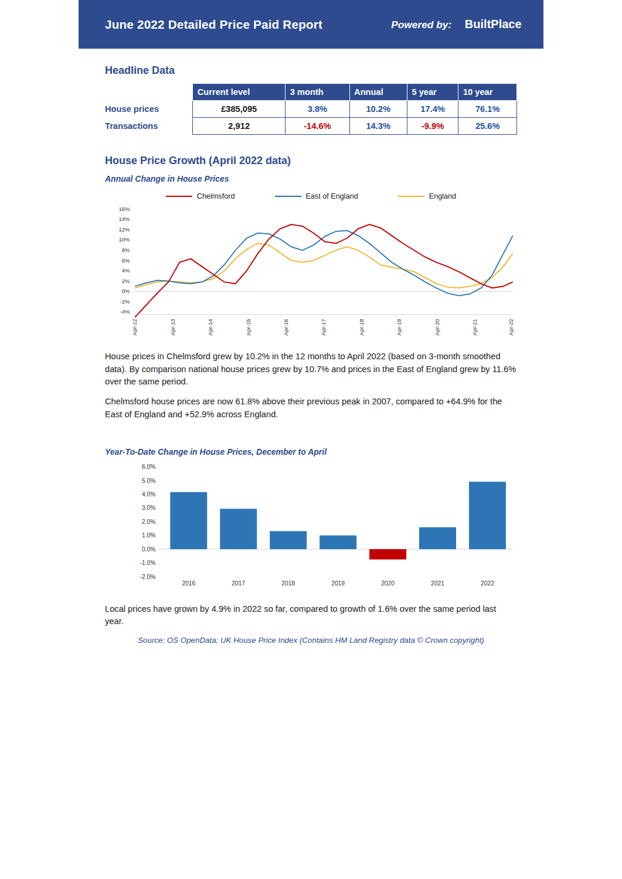June 2022 Detailed Price Paid Report
Powered by: BuiltPlace
Headline Data
| | Current level | 3 month | Annual | 5 year | 10 year |
| --- | --- | --- | --- | --- | --- |
| House prices | £385,095 | 3.8% | 10.2% | 17.4% | 76.1% |
| Transactions | 2,912 | -14.6% | 14.3% | -9.9% | 25.6% |
House Price Growth (April 2022 data)
Annual Change in House Prices
Chelmsford
East of England
England
16% 14% 12% 10% 8% 6% 4% 2% 0% -2% -4% Apr-12 Apr-13 Apr-14 Apr-15 Apr-16 Apr-17 Apr-18 Apr-19 Apr-20 Apr-21 Apr-22
House prices in Chelmsford grew by 10.2% in the 12 months to April 2022 (based on 3-month smoothed data). By comparison national house prices grew by 10.7% and prices in the East of England grew by 11.6% over the same period.
Chelmsford house prices are now 61.8% above their previous peak in 2007, compared to +64.9% for the East of England and +52.9% across England.
Year-To-Date Change in House Prices, December to April
6.0% 5.0% 4.0% 3.0% 2.0% 1.0% 0.0% -1.0% -2.0% 2016 2017 2018 2019 2020 2021 2022
Local prices have grown by 4.9% in 2022 so far, compared to growth of 1.6% over the same period last year.
Source: OS OpenData; UK House Price Index (Contains HM Land Registry data © Crown copyright)